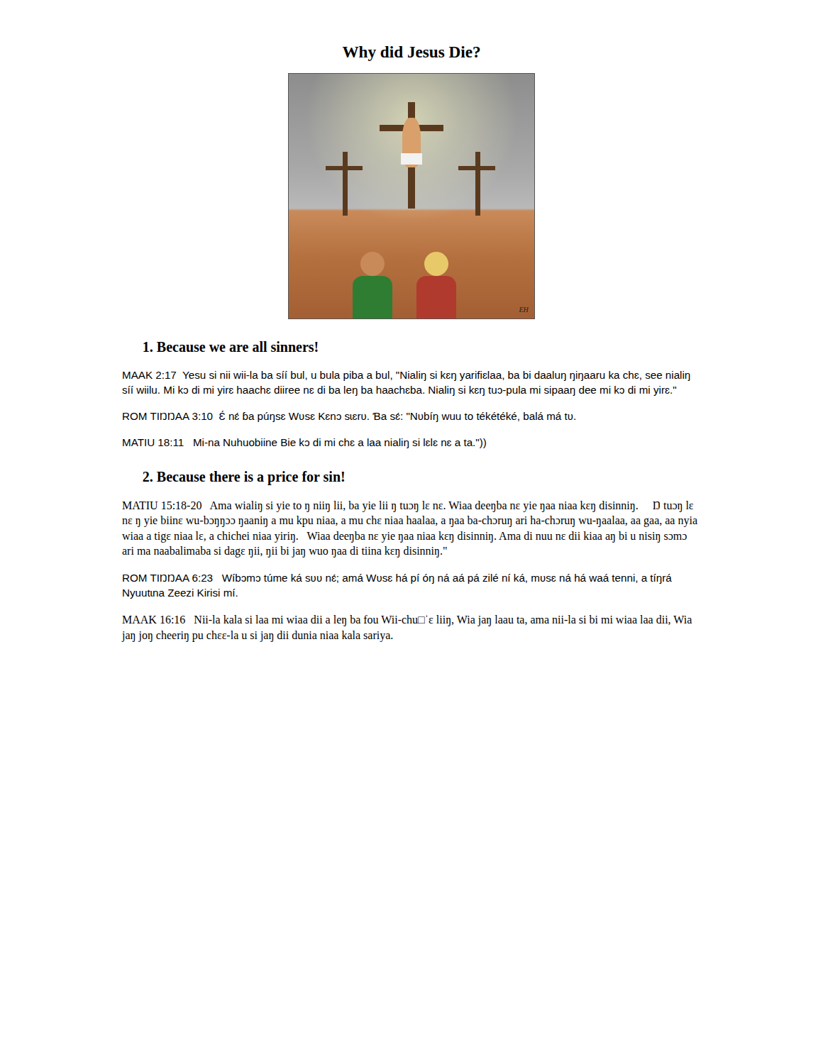Why did Jesus Die?
EH
1. Because we are all sinners!
MAAK 2:17 Yesu si nii wii-la ba síí bul, u bula piba a bul, "Nialiŋ si kɛŋ yarifiɛlaa, ba bi daaluŋ ŋiŋaaru ka chɛ, see nialiŋ síí wiilu. Mi kɔ di mi yirɛ haachɛ diiree nɛ di ba leŋ ba haachɛba. Nialiŋ si kɛŋ tuɔ-pula mi sipaaŋ dee mi kɔ di mi yirɛ."
ROM TIŊŊAA 3:10 Ɛ́ nɛ́ ɓa púŋsɛ Wʋsɛ Kɛnɔ sɩɛrʋ. Ɓa sɛ́: "Nʋbíŋ wuu to tékétéké, balá má tʋ.
MATIU 18:11 Mi-na Nuhuobiine Bie kɔ di mi chɛ a laa nialiŋ si lɛlɛ nɛ a ta."))
2. Because there is a price for sin!
MATIU 15:18-20 Ama wialiŋ si yie to ŋ niiŋ lii, ba yie lii ŋ tuɔŋ lɛ nɛ. Wiaa deeŋba nɛ yie ŋaa niaa kɛŋ disinniŋ. Ŋ tuɔŋ lɛ nɛ ŋ yie biinɛ wu-bɔŋŋɔɔ ŋaaniŋ a mu kpu niaa, a mu chɛ niaa haalaa, a ŋaa ba-chɔruŋ ari ha-chɔruŋ wu-ŋaalaa, aa gaa, aa nyia wiaa a tigɛ niaa lɛ, a chichei niaa yiriŋ. Wiaa deeŋba nɛ yie ŋaa niaa kɛŋ disinniŋ. Ama di nuu nɛ dii kiaa aŋ bi u nisiŋ sɔmɔ ari ma naabalimaba si dagɛ ŋii, ŋii bi jaŋ wuo ŋaa di tiina kɛŋ disinniŋ."
ROM TIŊŊAA 6:23 Wíbɔmɔ túme ká sʋʋ nɛ́; amá Wʋsɛ há pí óŋ ná aá pá zilé ní ká, mʋsɛ ná há waá tenni, a tíŋrá Nyuutɩna Zeezi Kirisi mí.
MAAK 16:16 Nii-la kala si laa mi wiaa dii a leŋ ba fou Wii-chu□ˈɛ liiŋ, Wia jaŋ laau ta, ama nii-la si bi mi wiaa laa dii, Wia jaŋ joŋ cheeriŋ pu chɛɛ-la u si jaŋ dii dunia niaa kala sariya.